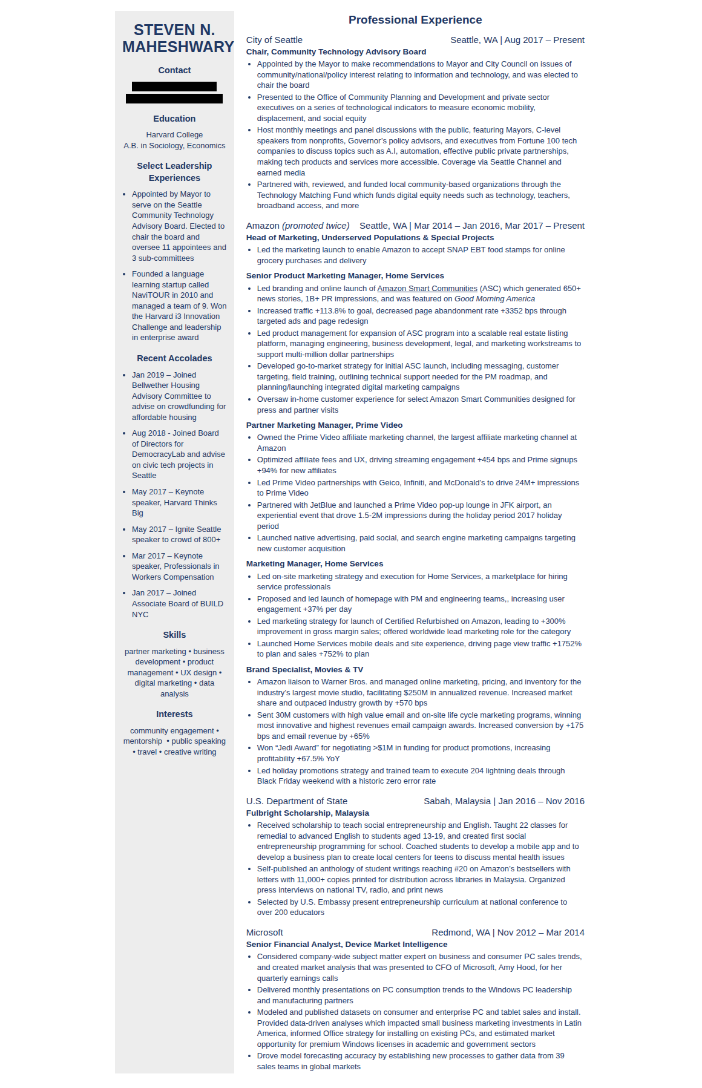STEVEN N.
MAHESHWARY
Contact
Education
Harvard College
A.B. in Sociology, Economics
Select Leadership
Experiences
Appointed by Mayor to serve on the Seattle Community Technology Advisory Board. Elected to chair the board and oversee 11 appointees and 3 sub-committees
Founded a language learning startup called NaviTOUR in 2010 and managed a team of 9. Won the Harvard i3 Innovation Challenge and leadership in enterprise award
Recent Accolades
Jan 2019 – Joined Bellwether Housing Advisory Committee to advise on crowdfunding for affordable housing
Aug 2018 - Joined Board of Directors for DemocracyLab and advise on civic tech projects in Seattle
May 2017 – Keynote speaker, Harvard Thinks Big
May 2017 – Ignite Seattle speaker to crowd of 800+
Mar 2017 – Keynote speaker, Professionals in Workers Compensation
Jan 2017 – Joined Associate Board of BUILD NYC
Skills
partner marketing • business development • product management • UX design • digital marketing • data analysis
Interests
community engagement • mentorship • public speaking • travel • creative writing
Professional Experience
City of Seattle Seattle, WA | Aug 2017 – Present
Chair, Community Technology Advisory Board
Appointed by the Mayor to make recommendations to Mayor and City Council on issues of community/national/policy interest relating to information and technology, and was elected to chair the board
Presented to the Office of Community Planning and Development and private sector executives on a series of technological indicators to measure economic mobility, displacement, and social equity
Host monthly meetings and panel discussions with the public, featuring Mayors, C-level speakers from nonprofits, Governor’s policy advisors, and executives from Fortune 100 tech companies to discuss topics such as A.I, automation, effective public private partnerships, making tech products and services more accessible. Coverage via Seattle Channel and earned media
Partnered with, reviewed, and funded local community-based organizations through the Technology Matching Fund which funds digital equity needs such as technology, teachers, broadband access, and more
Amazon (promoted twice) Seattle, WA | Mar 2014 – Jan 2016, Mar 2017 – Present
Head of Marketing, Underserved Populations & Special Projects
Led the marketing launch to enable Amazon to accept SNAP EBT food stamps for online grocery purchases and delivery
Senior Product Marketing Manager, Home Services
Led branding and online launch of Amazon Smart Communities (ASC) which generated 650+ news stories, 1B+ PR impressions, and was featured on Good Morning America
Increased traffic +113.8% to goal, decreased page abandonment rate +3352 bps through targeted ads and page redesign
Led product management for expansion of ASC program into a scalable real estate listing platform, managing engineering, business development, legal, and marketing workstreams to support multi-million dollar partnerships
Developed go-to-market strategy for initial ASC launch, including messaging, customer targeting, field training, outlining technical support needed for the PM roadmap, and planning/launching integrated digital marketing campaigns
Oversaw in-home customer experience for select Amazon Smart Communities designed for press and partner visits
Partner Marketing Manager, Prime Video
Owned the Prime Video affiliate marketing channel, the largest affiliate marketing channel at Amazon
Optimized affiliate fees and UX, driving streaming engagement +454 bps and Prime signups +94% for new affiliates
Led Prime Video partnerships with Geico, Infiniti, and McDonald’s to drive 24M+ impressions to Prime Video
Partnered with JetBlue and launched a Prime Video pop-up lounge in JFK airport, an experiential event that drove 1.5-2M impressions during the holiday period 2017 holiday period
Launched native advertising, paid social, and search engine marketing campaigns targeting new customer acquisition
Marketing Manager, Home Services
Led on-site marketing strategy and execution for Home Services, a marketplace for hiring service professionals
Proposed and led launch of homepage with PM and engineering teams,, increasing user engagement +37% per day
Led marketing strategy for launch of Certified Refurbished on Amazon, leading to +300% improvement in gross margin sales; offered worldwide lead marketing role for the category
Launched Home Services mobile deals and site experience, driving page view traffic +1752% to plan and sales +752% to plan
Brand Specialist, Movies & TV
Amazon liaison to Warner Bros. and managed online marketing, pricing, and inventory for the industry’s largest movie studio, facilitating $250M in annualized revenue. Increased market share and outpaced industry growth by +570 bps
Sent 30M customers with high value email and on-site life cycle marketing programs, winning most innovative and highest revenues email campaign awards. Increased conversion by +175 bps and email revenue by +65%
Won “Jedi Award” for negotiating >$1M in funding for product promotions, increasing profitability +67.5% YoY
Led holiday promotions strategy and trained team to execute 204 lightning deals through Black Friday weekend with a historic zero error rate
U.S. Department of State Sabah, Malaysia | Jan 2016 – Nov 2016
Fulbright Scholarship, Malaysia
Received scholarship to teach social entrepreneurship and English. Taught 22 classes for remedial to advanced English to students aged 13-19, and created first social entrepreneurship programming for school. Coached students to develop a mobile app and to develop a business plan to create local centers for teens to discuss mental health issues
Self-published an anthology of student writings reaching #20 on Amazon’s bestsellers with letters with 11,000+ copies printed for distribution across libraries in Malaysia. Organized press interviews on national TV, radio, and print news
Selected by U.S. Embassy present entrepreneurship curriculum at national conference to over 200 educators
Microsoft Redmond, WA | Nov 2012 – Mar 2014
Senior Financial Analyst, Device Market Intelligence
Considered company-wide subject matter expert on business and consumer PC sales trends, and created market analysis that was presented to CFO of Microsoft, Amy Hood, for her quarterly earnings calls
Delivered monthly presentations on PC consumption trends to the Windows PC leadership and manufacturing partners
Modeled and published datasets on consumer and enterprise PC and tablet sales and install. Provided data-driven analyses which impacted small business marketing investments in Latin America, informed Office strategy for installing on existing PCs, and estimated market opportunity for premium Windows licenses in academic and government sectors
Drove model forecasting accuracy by establishing new processes to gather data from 39 sales teams in global markets